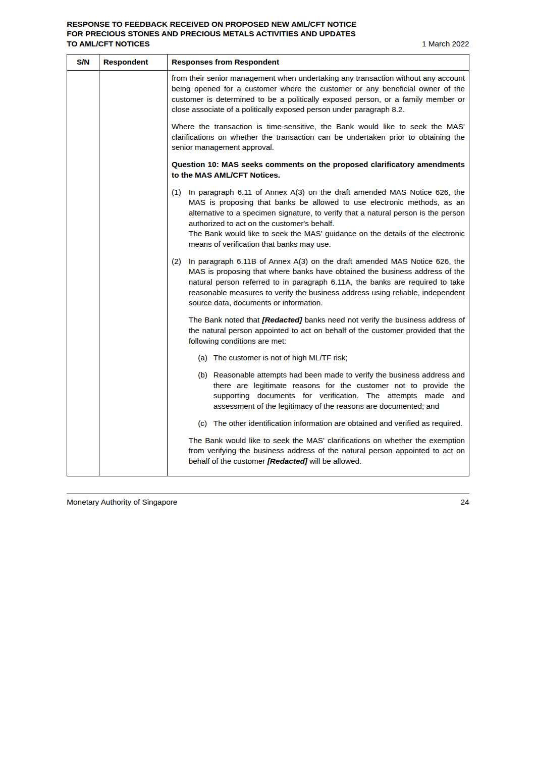RESPONSE TO FEEDBACK RECEIVED ON PROPOSED NEW AML/CFT NOTICE
FOR PRECIOUS STONES AND PRECIOUS METALS ACTIVITIES AND UPDATES
TO AML/CFT NOTICES 1 March 2022
| S/N | Respondent | Responses from Respondent |
| --- | --- | --- |
| | | from their senior management when undertaking any transaction without any account being opened for a customer where the customer or any beneficial owner of the customer is determined to be a politically exposed person, or a family member or close associate of a politically exposed person under paragraph 8.2. Where the transaction is time-sensitive, the Bank would like to seek the MAS' clarifications on whether the transaction can be undertaken prior to obtaining the senior management approval. Question 10: MAS seeks comments on the proposed clarificatory amendments to the MAS AML/CFT Notices. (1) In paragraph 6.11 of Annex A(3) on the draft amended MAS Notice 626, the MAS is proposing that banks be allowed to use electronic methods, as an alternative to a specimen signature, to verify that a natural person is the person authorized to act on the customer's behalf. The Bank would like to seek the MAS' guidance on the details of the electronic means of verification that banks may use. (2) In paragraph 6.11B of Annex A(3) on the draft amended MAS Notice 626, the MAS is proposing that where banks have obtained the business address of the natural person referred to in paragraph 6.11A, the banks are required to take reasonable measures to verify the business address using reliable, independent source data, documents or information. The Bank noted that [Redacted] banks need not verify the business address of the natural person appointed to act on behalf of the customer provided that the following conditions are met: (a) The customer is not of high ML/TF risk; (b) Reasonable attempts had been made to verify the business address and there are legitimate reasons for the customer not to provide the supporting documents for verification. The attempts made and assessment of the legitimacy of the reasons are documented; and (c) The other identification information are obtained and verified as required. The Bank would like to seek the MAS' clarifications on whether the exemption from verifying the business address of the natural person appointed to act on behalf of the customer [Redacted] will be allowed. |
Monetary Authority of Singapore 24